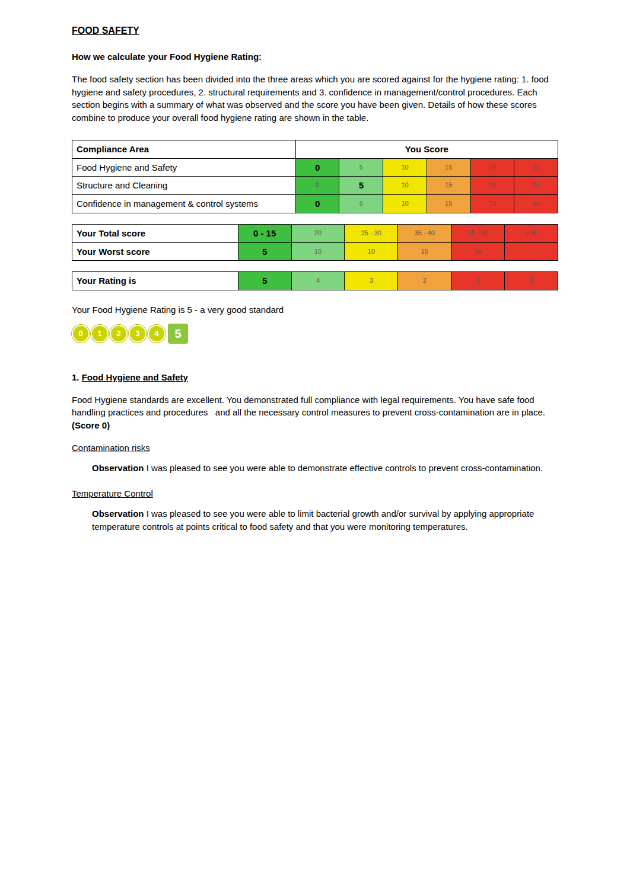FOOD SAFETY
How we calculate your Food Hygiene Rating:
The food safety section has been divided into the three areas which you are scored against for the hygiene rating: 1. food hygiene and safety procedures, 2. structural requirements and 3. confidence in management/control procedures. Each section begins with a summary of what was observed and the score you have been given. Details of how these scores combine to produce your overall food hygiene rating are shown in the table.
| Compliance Area | You Score |
| Food Hygiene and Safety | 0 | 5 | 10 | 15 | 20 | 25 |
| Structure and Cleaning | 0 | 5 | 10 | 15 | 20 | 25 |
| Confidence in management & control systems | 0 | 5 | 10 | 15 | 20 | 30 |
| Your Total score | 0 - 15 | 20 | 25 - 30 | 35 - 40 | 45 - 50 | > 50 |
| Your Worst score | 5 | 10 | 10 | 15 | 20 | - |
| Your Rating is | 5 | 4 | 3 | 2 | 1 | 0 |
Your Food Hygiene Rating is 5 - a very good standard
012345
1. Food Hygiene and Safety
Food Hygiene standards are excellent. You demonstrated full compliance with legal requirements. You have safe food handling practices and procedures and all the necessary control measures to prevent cross-contamination are in place. (Score 0)
Contamination risks
Observation I was pleased to see you were able to demonstrate effective controls to prevent cross-contamination.
Temperature Control
Observation I was pleased to see you were able to limit bacterial growth and/or survival by applying appropriate temperature controls at points critical to food safety and that you were monitoring temperatures.